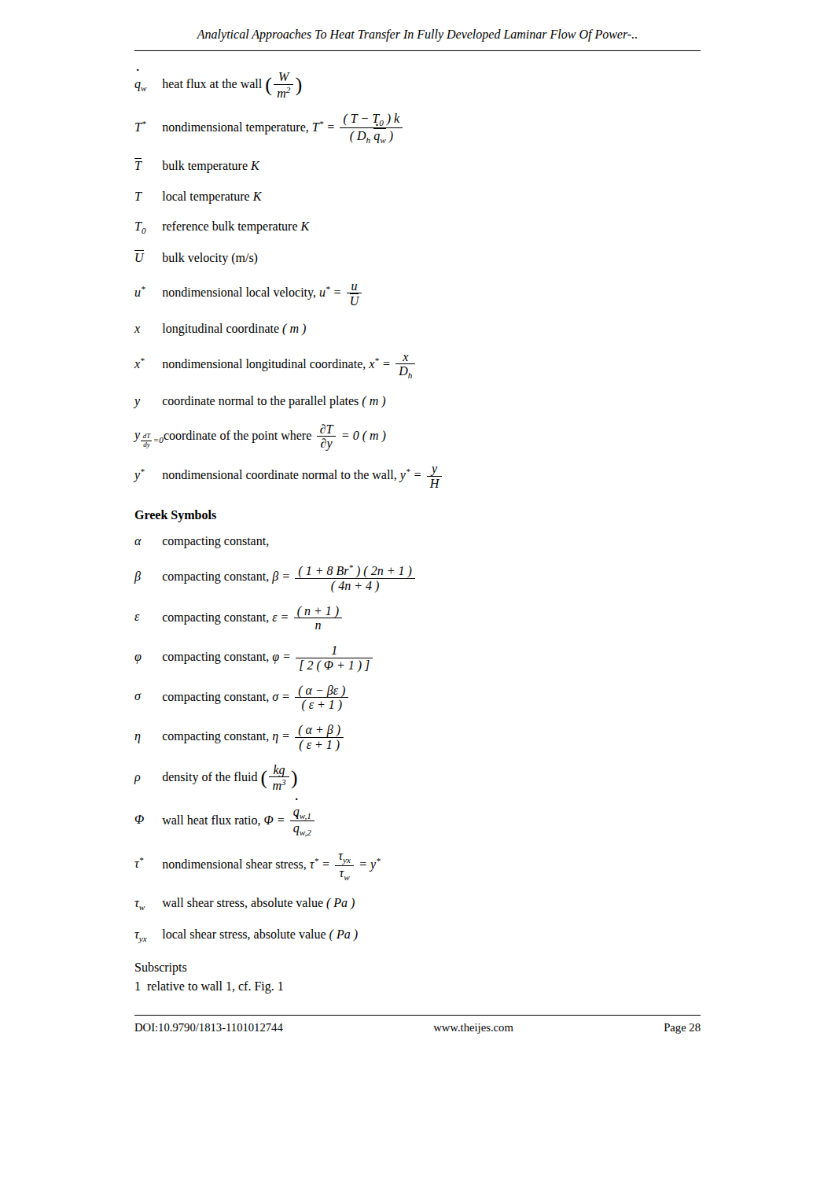Analytical Approaches To Heat Transfer In Fully Developed Laminar Flow Of Power-..
qw heat flux at the wall (Wm2)
T* nondimensional temperature, T* = ( T − T0 ) k ( Dh qw )
T bulk temperature K
T local temperature K
T0 reference bulk temperature K
U bulk velocity (m/s)
u* nondimensional local velocity, u* = u U
x longitudinal coordinate ( m )
x* nondimensional longitudinal coordinate, x* = x Dh
y coordinate normal to the parallel plates ( m )
ydT dy=0 coordinate of the point where ∂T ∂y = 0 ( m )
y* nondimensional coordinate normal to the wall, y* = y H
Greek Symbols
α compacting constant,
β compacting constant, β = ( 1 + 8 Br* ) ( 2n + 1 ) ( 4n + 4 )
ε compacting constant, ε = ( n + 1 ) n
φ compacting constant, φ = 1 [ 2 ( Φ + 1 ) ]
σ compacting constant, σ = ( α − βε ) ( ε + 1 )
η compacting constant, η = ( α + β ) ( ε + 1 )
ρ density of the fluid (kg m3)
Φ wall heat flux ratio, Φ = qw,1 qw,2
τ* nondimensional shear stress, τ* = τyx τw = y*
τw wall shear stress, absolute value ( Pa )
τyx local shear stress, absolute value ( Pa )
Subscripts
1 relative to wall 1, cf. Fig. 1
DOI:10.9790/1813-1101012744 www.theijes.com Page 28